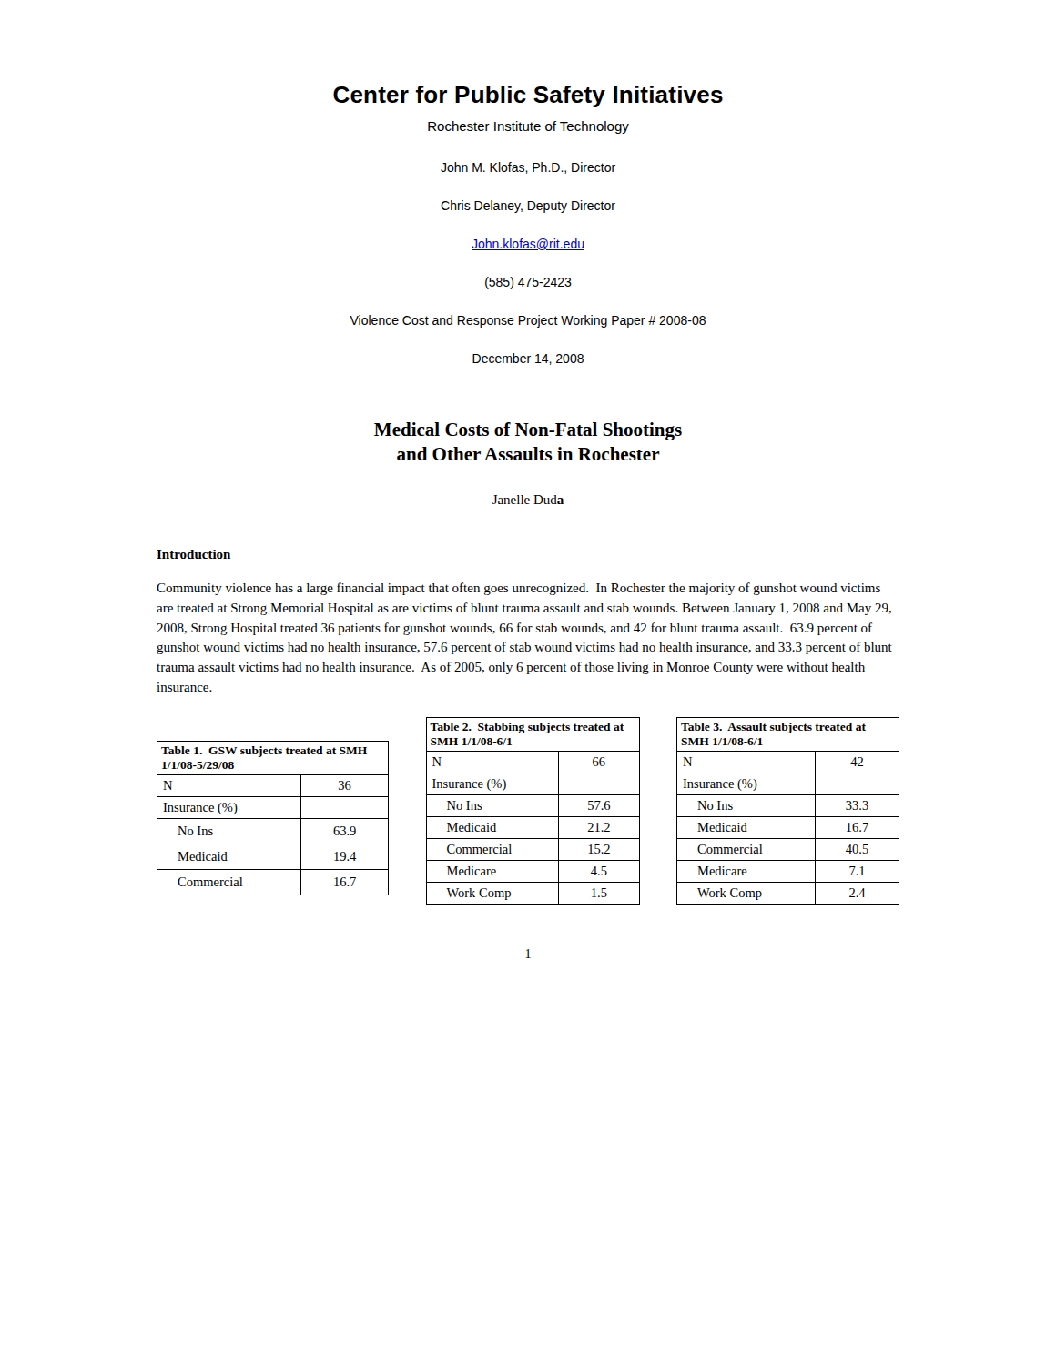Center for Public Safety Initiatives
Rochester Institute of Technology
John M. Klofas, Ph.D., Director
Chris Delaney, Deputy Director
John.klofas@rit.edu
(585) 475-2423
Violence Cost and Response Project Working Paper # 2008-08
December 14, 2008
Medical Costs of Non-Fatal Shootings
and Other Assaults in Rochester
Janelle Duda
Introduction
Community violence has a large financial impact that often goes unrecognized. In Rochester the majority of gunshot wound victims are treated at Strong Memorial Hospital as are victims of blunt trauma assault and stab wounds. Between January 1, 2008 and May 29, 2008, Strong Hospital treated 36 patients for gunshot wounds, 66 for stab wounds, and 42 for blunt trauma assault. 63.9 percent of gunshot wound victims had no health insurance, 57.6 percent of stab wound victims had no health insurance, and 33.3 percent of blunt trauma assault victims had no health insurance. As of 2005, only 6 percent of those living in Monroe County were without health insurance.
Table 1. GSW subjects treated at SMH 1/1/08-5/29/08
| N | 36 |
| Insurance (%) | |
| No Ins | 63.9 |
| Medicaid | 19.4 |
| Commercial | 16.7 |
Table 2. Stabbing subjects treated at SMH 1/1/08-6/1
| N | 66 |
| Insurance (%) | |
| No Ins | 57.6 |
| Medicaid | 21.2 |
| Commercial | 15.2 |
| Medicare | 4.5 |
| Work Comp | 1.5 |
Table 3. Assault subjects treated at SMH 1/1/08-6/1
| N | 42 |
| Insurance (%) | |
| No Ins | 33.3 |
| Medicaid | 16.7 |
| Commercial | 40.5 |
| Medicare | 7.1 |
| Work Comp | 2.4 |
1